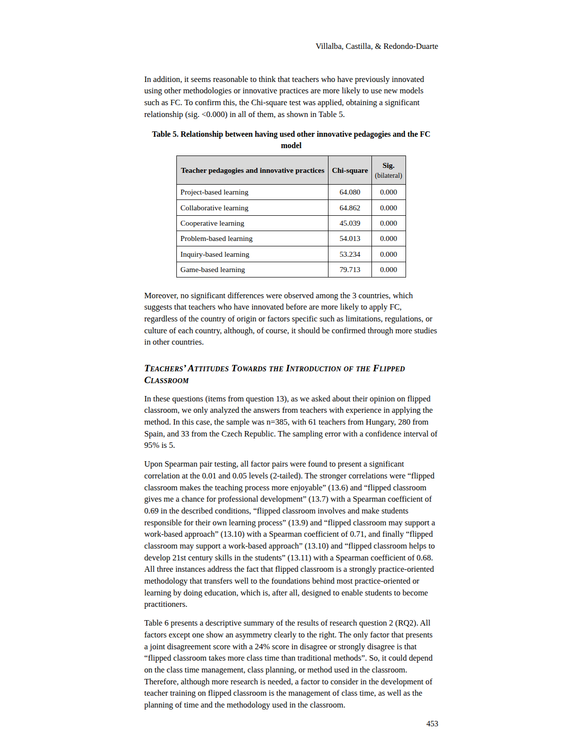Villalba, Castilla, & Redondo-Duarte
In addition, it seems reasonable to think that teachers who have previously innovated using other methodologies or innovative practices are more likely to use new models such as FC. To confirm this, the Chi-square test was applied, obtaining a significant relationship (sig. <0.000) in all of them, as shown in Table 5.
Table 5. Relationship between having used other innovative pedagogies and the FC model
| Teacher pedagogies and innovative practices | Chi-square | Sig. (bilateral) |
| --- | --- | --- |
| Project-based learning | 64.080 | 0.000 |
| Collaborative learning | 64.862 | 0.000 |
| Cooperative learning | 45.039 | 0.000 |
| Problem-based learning | 54.013 | 0.000 |
| Inquiry-based learning | 53.234 | 0.000 |
| Game-based learning | 79.713 | 0.000 |
Moreover, no significant differences were observed among the 3 countries, which suggests that teachers who have innovated before are more likely to apply FC, regardless of the country of origin or factors specific such as limitations, regulations, or culture of each country, although, of course, it should be confirmed through more studies in other countries.
Teachers’ Attitudes Towards the Introduction of the Flipped Classroom
In these questions (items from question 13), as we asked about their opinion on flipped classroom, we only analyzed the answers from teachers with experience in applying the method. In this case, the sample was n=385, with 61 teachers from Hungary, 280 from Spain, and 33 from the Czech Republic. The sampling error with a confidence interval of 95% is 5.
Upon Spearman pair testing, all factor pairs were found to present a significant correlation at the 0.01 and 0.05 levels (2-tailed). The stronger correlations were “flipped classroom makes the teaching process more enjoyable” (13.6) and “flipped classroom gives me a chance for professional development” (13.7) with a Spearman coefficient of 0.69 in the described conditions, “flipped classroom involves and make students responsible for their own learning process” (13.9) and “flipped classroom may support a work-based approach” (13.10) with a Spearman coefficient of 0.71, and finally “flipped classroom may support a work-based approach” (13.10) and “flipped classroom helps to develop 21st century skills in the students” (13.11) with a Spearman coefficient of 0.68. All three instances address the fact that flipped classroom is a strongly practice-oriented methodology that transfers well to the foundations behind most practice-oriented or learning by doing education, which is, after all, designed to enable students to become practitioners.
Table 6 presents a descriptive summary of the results of research question 2 (RQ2). All factors except one show an asymmetry clearly to the right. The only factor that presents a joint disagreement score with a 24% score in disagree or strongly disagree is that “flipped classroom takes more class time than traditional methods”. So, it could depend on the class time management, class planning, or method used in the classroom. Therefore, although more research is needed, a factor to consider in the development of teacher training on flipped classroom is the management of class time, as well as the planning of time and the methodology used in the classroom.
453